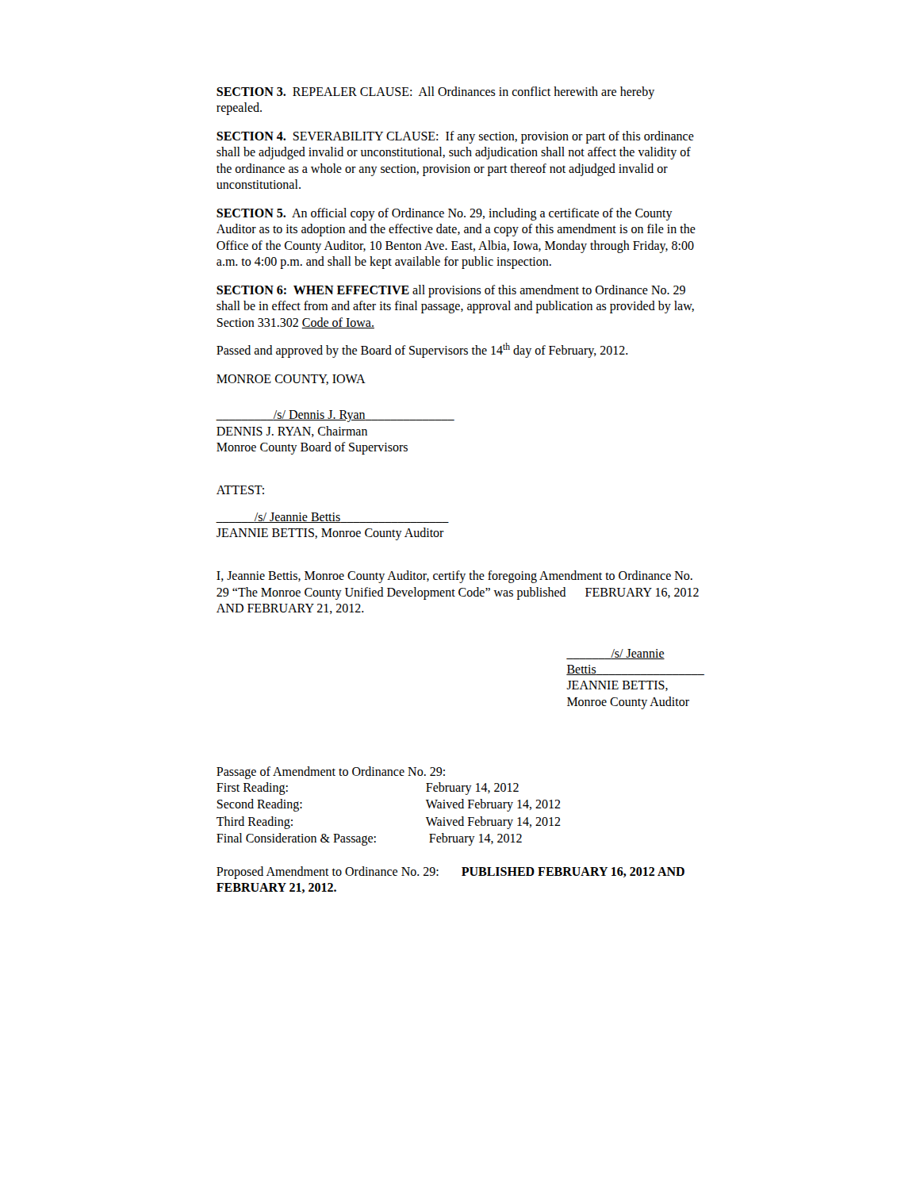SECTION 3. REPEALER CLAUSE: All Ordinances in conflict herewith are hereby repealed.
SECTION 4. SEVERABILITY CLAUSE: If any section, provision or part of this ordinance shall be adjudged invalid or unconstitutional, such adjudication shall not affect the validity of the ordinance as a whole or any section, provision or part thereof not adjudged invalid or unconstitutional.
SECTION 5. An official copy of Ordinance No. 29, including a certificate of the County Auditor as to its adoption and the effective date, and a copy of this amendment is on file in the Office of the County Auditor, 10 Benton Ave. East, Albia, Iowa, Monday through Friday, 8:00 a.m. to 4:00 p.m. and shall be kept available for public inspection.
SECTION 6: WHEN EFFECTIVE all provisions of this amendment to Ordinance No. 29 shall be in effect from and after its final passage, approval and publication as provided by law, Section 331.302 Code of Iowa.
Passed and approved by the Board of Supervisors the 14th day of February, 2012.
MONROE COUNTY, IOWA
_________/s/ Dennis J. Ryan______________
DENNIS J. RYAN, Chairman
Monroe County Board of Supervisors
ATTEST:
______/s/ Jeannie Bettis_________________
JEANNIE BETTIS, Monroe County Auditor
I, Jeannie Bettis, Monroe County Auditor, certify the foregoing Amendment to Ordinance No. 29 “The Monroe County Unified Development Code” was published FEBRUARY 16, 2012 AND FEBRUARY 21, 2012.
_______/s/ Jeannie Bettis_________________
JEANNIE BETTIS, Monroe County Auditor
Passage of Amendment to Ordinance No. 29:
| First Reading: | February 14, 2012 |
| Second Reading: | Waived February 14, 2012 |
| Third Reading: | Waived February 14, 2012 |
| Final Consideration & Passage: | February 14, 2012 |
Proposed Amendment to Ordinance No. 29: PUBLISHED FEBRUARY 16, 2012 AND FEBRUARY 21, 2012.